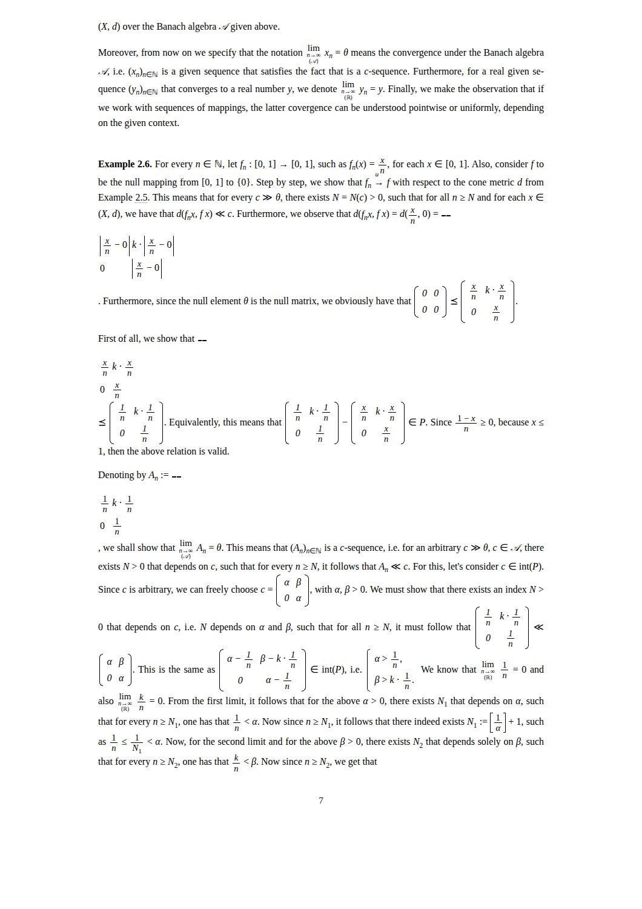(X, d) over the Banach algebra 𝒜 given above.
Moreover, from now on we specify that the notation lim n→∞(𝒜) xn = θ means the convergence under the Banach algebra 𝒜, i.e. (xn)n∈ℕ is a given sequence that satisfies the fact that is a c-sequence. Furthermore, for a real given sequence (yn)n∈ℕ that converges to a real number y, we denote lim n→∞(ℝ) yn = y. Finally, we make the observation that if we work with sequences of mappings, the latter covergence can be understood pointwise or uniformly, depending on the given context.
Example 2.6. For every n ∈ ℕ, let fn : [0, 1] → [0, 1], such as fn(x) = xn, for each x ∈ [0, 1]. Also, consider f to be the null mapping from [0, 1] to {0}. Step by step, we show that fn u→ f with respect to the cone metric d from Example 2.5. This means that for every c ≫ θ, there exists N = N(c) > 0, such that for all n ≥ N and for each x ∈ (X, d), we have that d(fnx, f x) ≪ c. Furthermore, we observe that d(fnx, f x) = d(xn, 0) =
| x n − 0 | k · x n − 0 |
| 0 | x n − 0 |
. Furthermore, since the null element θ is the null matrix, we obviously have that
| 0 | 0 |
| 0 | 0 |
⪯
| x n | k · x n |
| 0 | x n |
.
First of all, we show that
| x n | k · x n |
| 0 | x n |
⪯
| 1 n | k · 1 n |
| 0 | 1 n |
. Equivalently, this means that
| 1 n | k · 1 n |
| 0 | 1 n |
−
| x n | k · x n |
| 0 | x n |
∈ P. Since 1 − x n ≥ 0, because x ≤ 1, then the above relation is valid.
Denoting by An :=
| 1 n | k · 1 n |
| 0 | 1 n |
, we shall show that lim n→∞(𝒜) An = θ. This means that (An)n∈ℕ is a c-sequence, i.e. for an arbitrary c ≫ θ, c ∈ 𝒜, there exists N > 0 that depends on c, such that for every n ≥ N, it follows that An ≪ c. For this, let's consider c ∈ int(P). Since c is arbitrary, we can freely choose c =
| α | β |
| 0 | α |
, with α, β > 0. We must show that there exists an index N > 0 that depends on c, i.e. N depends on α and β, such that for all n ≥ N, it must follow that
| 1 n | k · 1 n |
| 0 | 1 n |
≪
| α | β |
| 0 | α |
. This is the same as
| α − 1 n | β − k · 1 n |
| 0 | α − 1 n |
∈ int(P), i.e.
| α > 1 n , |
| β > k · 1 n . |
We know that lim n→∞(ℝ) 1 n = 0 and also lim n→∞(ℝ) kn = 0. From the first limit, it follows that for the above α > 0, there exists N1 that depends on α, such that for every n ≥ N1, one has that 1 n < α. Now since n ≥ N1, it follows that there indeed exists N1 := 1 α + 1, such as 1 n ≤ 1 N1 < α. Now, for the second limit and for the above β > 0, there exists N2 that depends solely on β, such that for every n ≥ N2, one has that kn < β. Now since n ≥ N2, we get that
7